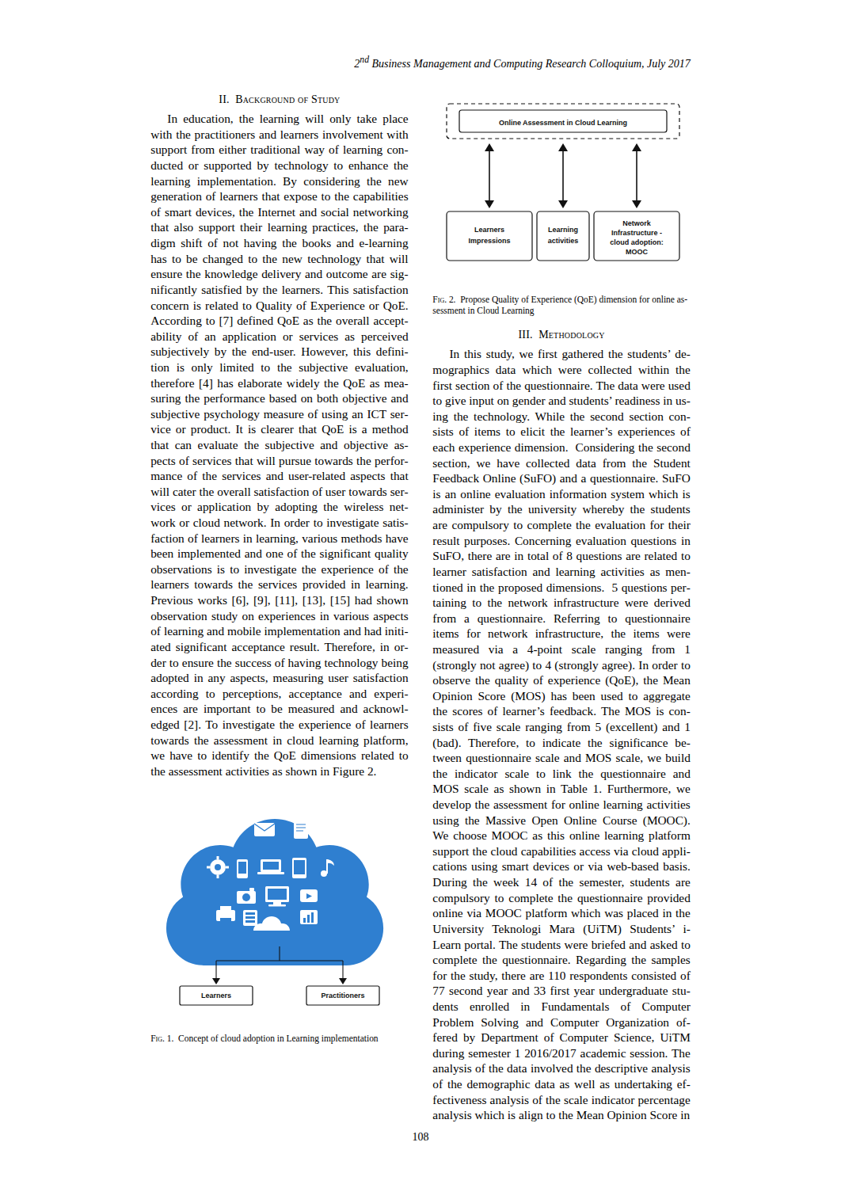2nd Business Management and Computing Research Colloquium, July 2017
II. Background of Study
In education, the learning will only take place with the practitioners and learners involvement with support from either traditional way of learning conducted or supported by technology to enhance the learning implementation. By considering the new generation of learners that expose to the capabilities of smart devices, the Internet and social networking that also support their learning practices, the paradigm shift of not having the books and e-learning has to be changed to the new technology that will ensure the knowledge delivery and outcome are significantly satisfied by the learners. This satisfaction concern is related to Quality of Experience or QoE. According to [7] defined QoE as the overall acceptability of an application or services as perceived subjectively by the end-user. However, this definition is only limited to the subjective evaluation, therefore [4] has elaborate widely the QoE as measuring the performance based on both objective and subjective psychology measure of using an ICT service or product. It is clearer that QoE is a method that can evaluate the subjective and objective aspects of services that will pursue towards the performance of the services and user-related aspects that will cater the overall satisfaction of user towards services or application by adopting the wireless network or cloud network. In order to investigate satisfaction of learners in learning, various methods have been implemented and one of the significant quality observations is to investigate the experience of the learners towards the services provided in learning. Previous works [6], [9], [11], [13], [15] had shown observation study on experiences in various aspects of learning and mobile implementation and had initiated significant acceptance result. Therefore, in order to ensure the success of having technology being adopted in any aspects, measuring user satisfaction according to perceptions, acceptance and experiences are important to be measured and acknowledged [2]. To investigate the experience of learners towards the assessment in cloud learning platform, we have to identify the QoE dimensions related to the assessment activities as shown in Figure 2.
Learners Practitioners
Fig. 1. Concept of cloud adoption in Learning implementation
Online Assessment in Cloud Learning Learners Impressions Learning activities Network Infrastructure - cloud adoption: MOOC
Fig. 2. Propose Quality of Experience (QoE) dimension for online assessment in Cloud Learning
III. Methodology
In this study, we first gathered the students’ demographics data which were collected within the first section of the questionnaire. The data were used to give input on gender and students’ readiness in using the technology. While the second section consists of items to elicit the learner’s experiences of each experience dimension. Considering the second section, we have collected data from the Student Feedback Online (SuFO) and a questionnaire. SuFO is an online evaluation information system which is administer by the university whereby the students are compulsory to complete the evaluation for their result purposes. Concerning evaluation questions in SuFO, there are in total of 8 questions are related to learner satisfaction and learning activities as mentioned in the proposed dimensions. 5 questions pertaining to the network infrastructure were derived from a questionnaire. Referring to questionnaire items for network infrastructure, the items were measured via a 4-point scale ranging from 1 (strongly not agree) to 4 (strongly agree). In order to observe the quality of experience (QoE), the Mean Opinion Score (MOS) has been used to aggregate the scores of learner’s feedback. The MOS is consists of five scale ranging from 5 (excellent) and 1 (bad). Therefore, to indicate the significance between questionnaire scale and MOS scale, we build the indicator scale to link the questionnaire and MOS scale as shown in Table 1. Furthermore, we develop the assessment for online learning activities using the Massive Open Online Course (MOOC). We choose MOOC as this online learning platform support the cloud capabilities access via cloud applications using smart devices or via web-based basis. During the week 14 of the semester, students are compulsory to complete the questionnaire provided online via MOOC platform which was placed in the University Teknologi Mara (UiTM) Students’ i-Learn portal. The students were briefed and asked to complete the questionnaire. Regarding the samples for the study, there are 110 respondents consisted of 77 second year and 33 first year undergraduate students enrolled in Fundamentals of Computer Problem Solving and Computer Organization offered by Department of Computer Science, UiTM during semester 1 2016/2017 academic session. The analysis of the data involved the descriptive analysis of the demographic data as well as undertaking effectiveness analysis of the scale indicator percentage analysis which is align to the Mean Opinion Score in
108